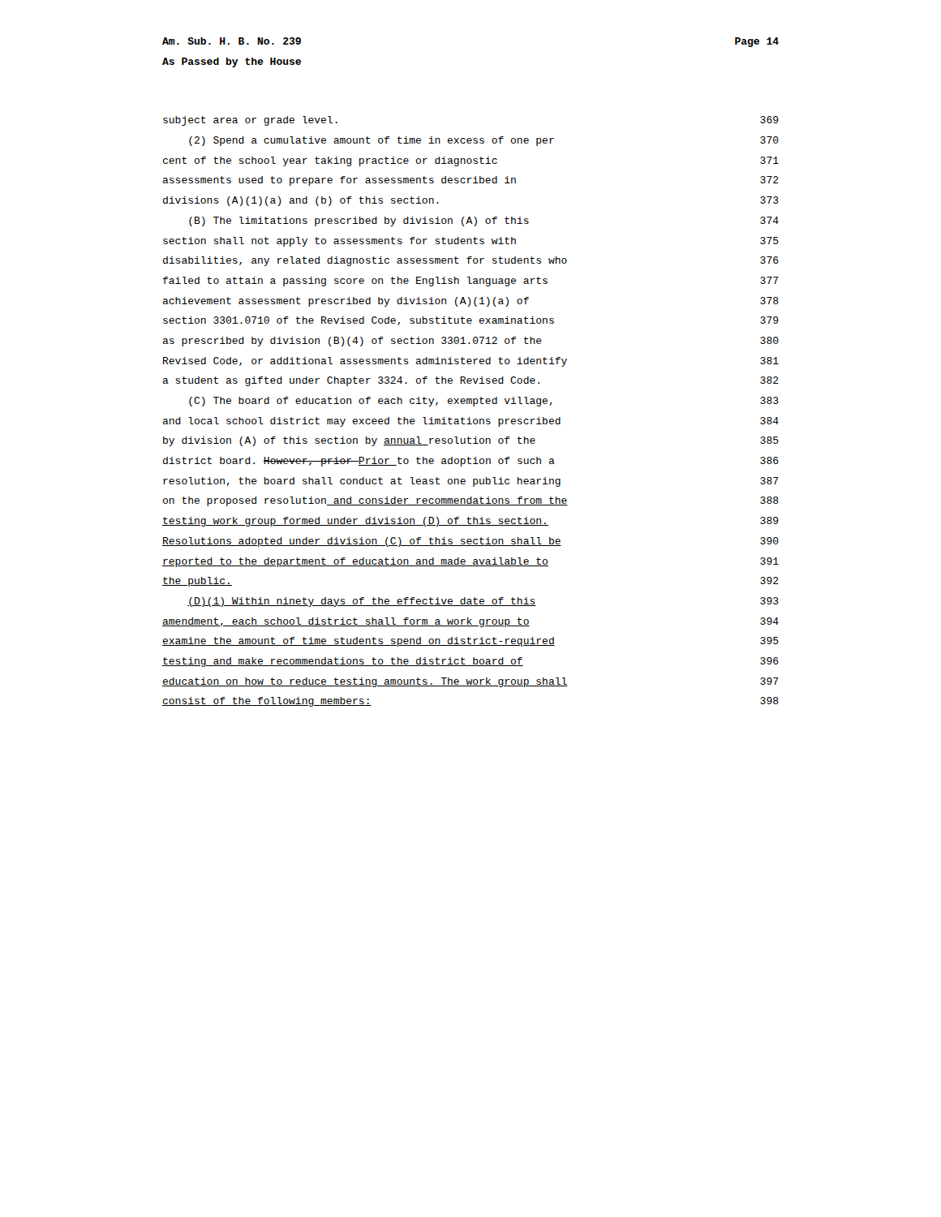Am. Sub. H. B. No. 239 As Passed by the House
Page 14
subject area or grade level. 369
(2) Spend a cumulative amount of time in excess of one per 370
cent of the school year taking practice or diagnostic 371
assessments used to prepare for assessments described in 372
divisions (A)(1)(a) and (b) of this section. 373
(B) The limitations prescribed by division (A) of this 374
section shall not apply to assessments for students with 375
disabilities, any related diagnostic assessment for students who 376
failed to attain a passing score on the English language arts 377
achievement assessment prescribed by division (A)(1)(a) of 378
section 3301.0710 of the Revised Code, substitute examinations 379
as prescribed by division (B)(4) of section 3301.0712 of the 380
Revised Code, or additional assessments administered to identify 381
a student as gifted under Chapter 3324. of the Revised Code. 382
(C) The board of education of each city, exempted village, 383
and local school district may exceed the limitations prescribed 384
by division (A) of this section by annual resolution of the 385
district board. However, prior Prior to the adoption of such a 386
resolution, the board shall conduct at least one public hearing 387
on the proposed resolution and consider recommendations from the 388
testing work group formed under division (D) of this section. 389
Resolutions adopted under division (C) of this section shall be 390
reported to the department of education and made available to 391
the public. 392
(D)(1) Within ninety days of the effective date of this 393
amendment, each school district shall form a work group to 394
examine the amount of time students spend on district-required 395
testing and make recommendations to the district board of 396
education on how to reduce testing amounts. The work group shall 397
consist of the following members: 398